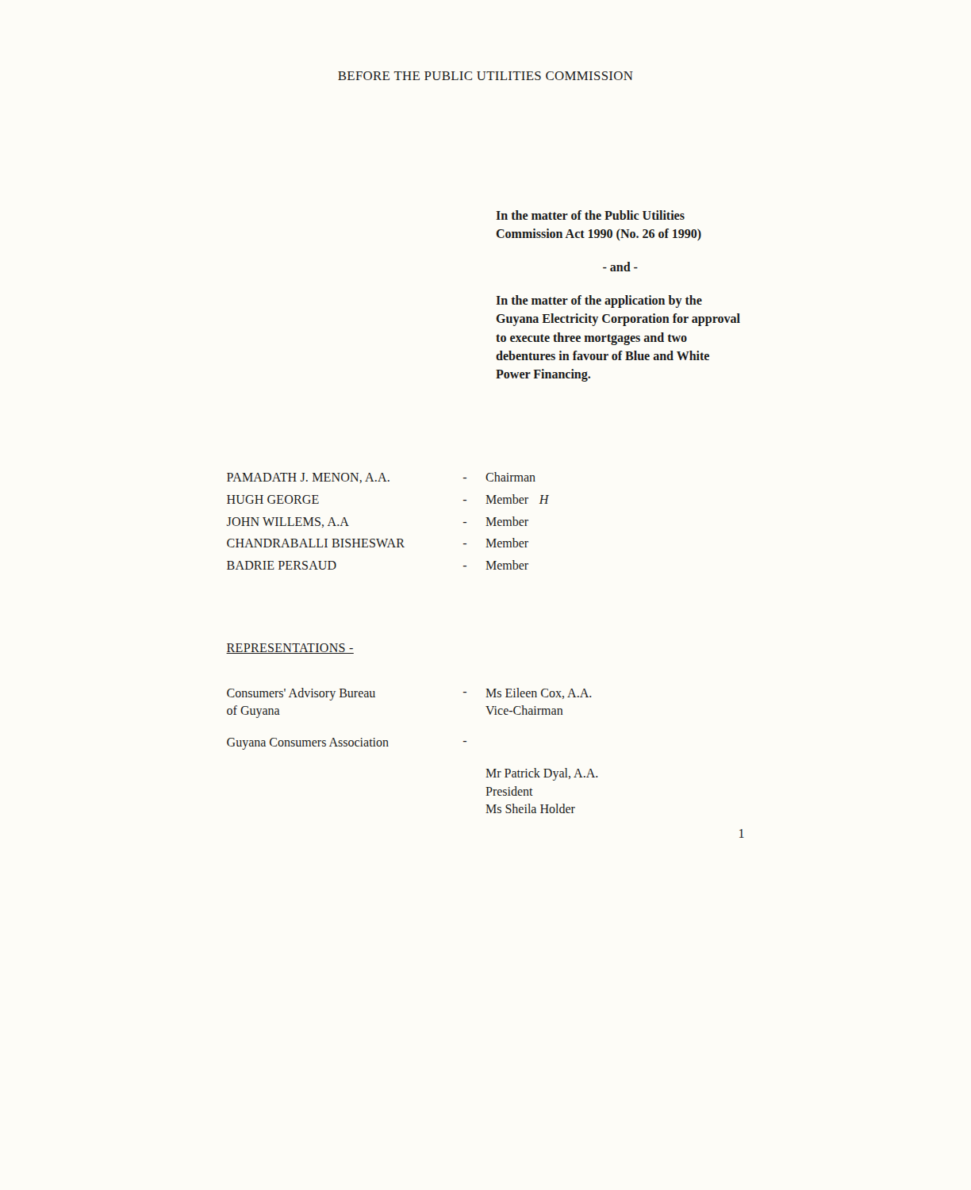BEFORE THE PUBLIC UTILITIES COMMISSION
In the matter of the Public Utilities Commission Act 1990 (No. 26 of 1990)
- and -
In the matter of the application by the Guyana Electricity Corporation for approval to execute three mortgages and two debentures in favour of Blue and White Power Financing.
| PAMADATH J. MENON, A.A. | - | Chairman |
| HUGH GEORGE | - | Member H |
| JOHN WILLEMS, A.A | - | Member |
| CHANDRABALLI BISHESWAR | - | Member |
| BADRIE PERSAUD | - | Member |
REPRESENTATIONS -
| Consumers' Advisory Bureau of Guyana | - | Ms Eileen Cox, A.A. Vice-Chairman |
| Guyana Consumers Association | - | |
| | | Mr Patrick Dyal, A.A. President Ms Sheila Holder |
1